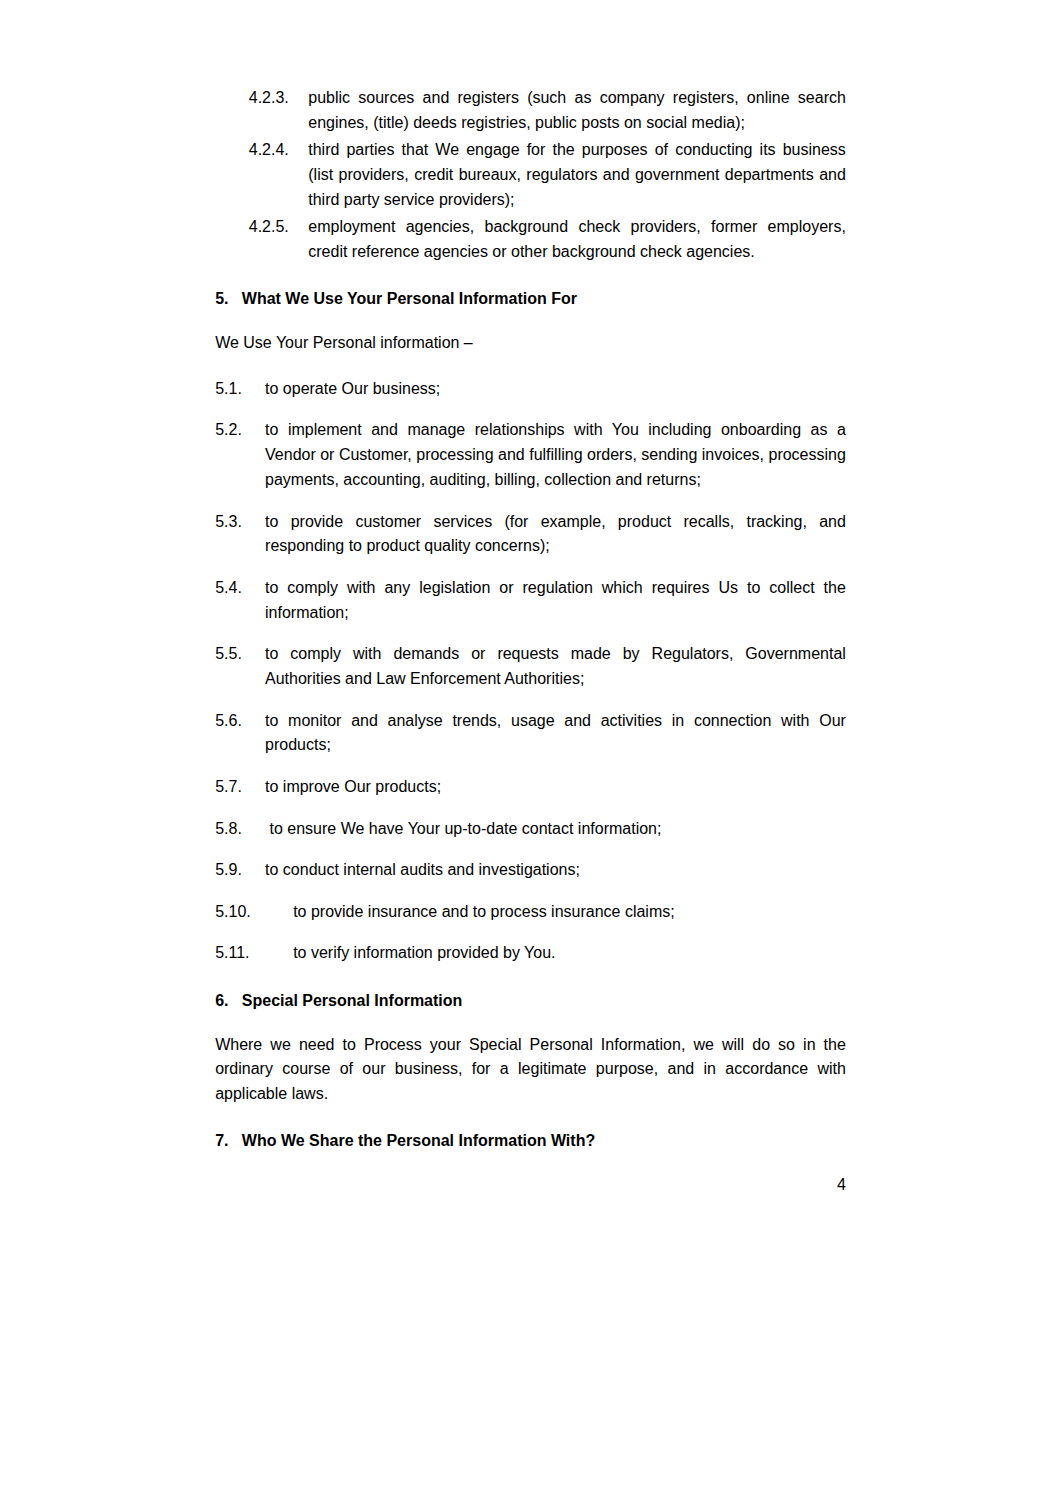4.2.3. public sources and registers (such as company registers, online search engines, (title) deeds registries, public posts on social media);
4.2.4. third parties that We engage for the purposes of conducting its business (list providers, credit bureaux, regulators and government departments and third party service providers);
4.2.5. employment agencies, background check providers, former employers, credit reference agencies or other background check agencies.
5. What We Use Your Personal Information For
We Use Your Personal information –
5.1. to operate Our business;
5.2. to implement and manage relationships with You including onboarding as a Vendor or Customer, processing and fulfilling orders, sending invoices, processing payments, accounting, auditing, billing, collection and returns;
5.3. to provide customer services (for example, product recalls, tracking, and responding to product quality concerns);
5.4. to comply with any legislation or regulation which requires Us to collect the information;
5.5. to comply with demands or requests made by Regulators, Governmental Authorities and Law Enforcement Authorities;
5.6. to monitor and analyse trends, usage and activities in connection with Our products;
5.7. to improve Our products;
5.8. to ensure We have Your up-to-date contact information;
5.9. to conduct internal audits and investigations;
5.10. to provide insurance and to process insurance claims;
5.11. to verify information provided by You.
6. Special Personal Information
Where we need to Process your Special Personal Information, we will do so in the ordinary course of our business, for a legitimate purpose, and in accordance with applicable laws.
7. Who We Share the Personal Information With?
4